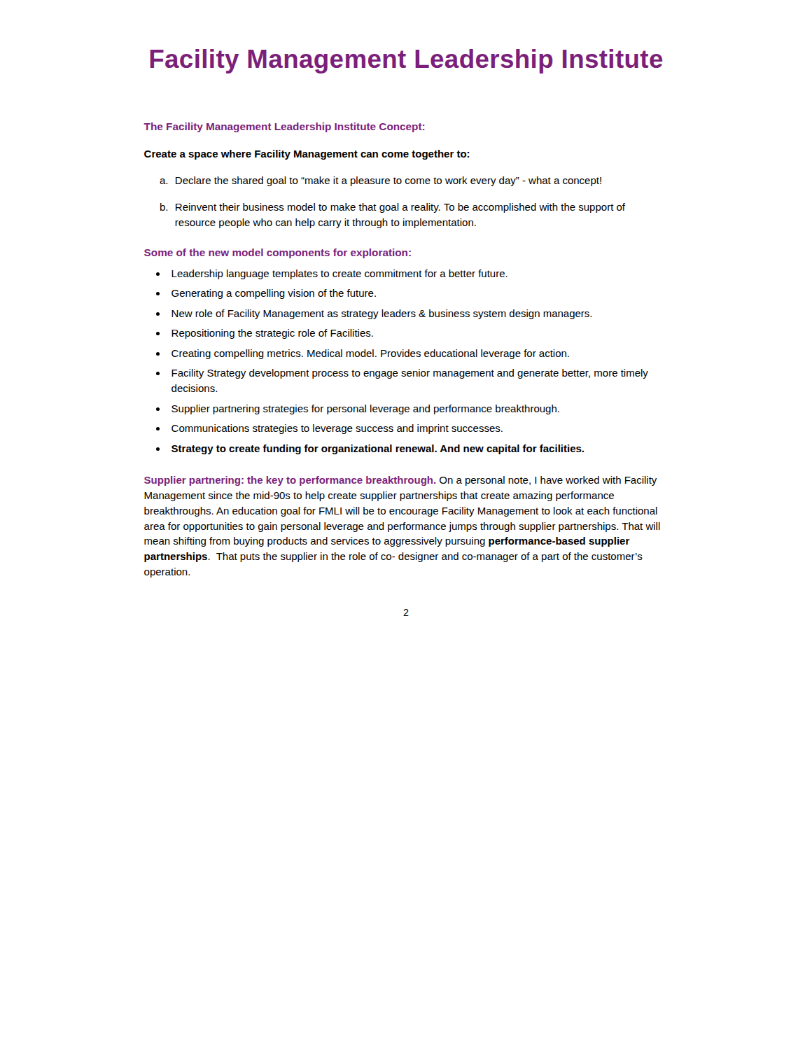Facility Management Leadership Institute
The Facility Management Leadership Institute Concept:
Create a space where Facility Management can come together to:
Declare the shared goal to “make it a pleasure to come to work every day” - what a concept!
Reinvent their business model to make that goal a reality. To be accomplished with the support of resource people who can help carry it through to implementation.
Some of the new model components for exploration:
Leadership language templates to create commitment for a better future.
Generating a compelling vision of the future.
New role of Facility Management as strategy leaders & business system design managers.
Repositioning the strategic role of Facilities.
Creating compelling metrics. Medical model. Provides educational leverage for action.
Facility Strategy development process to engage senior management and generate better, more timely decisions.
Supplier partnering strategies for personal leverage and performance breakthrough.
Communications strategies to leverage success and imprint successes.
Strategy to create funding for organizational renewal. And new capital for facilities.
Supplier partnering: the key to performance breakthrough. On a personal note, I have worked with Facility Management since the mid-90s to help create supplier partnerships that create amazing performance breakthroughs. An education goal for FMLI will be to encourage Facility Management to look at each functional area for opportunities to gain personal leverage and performance jumps through supplier partnerships. That will mean shifting from buying products and services to aggressively pursuing performance-based supplier partnerships. That puts the supplier in the role of co- designer and co-manager of a part of the customer’s operation.
2